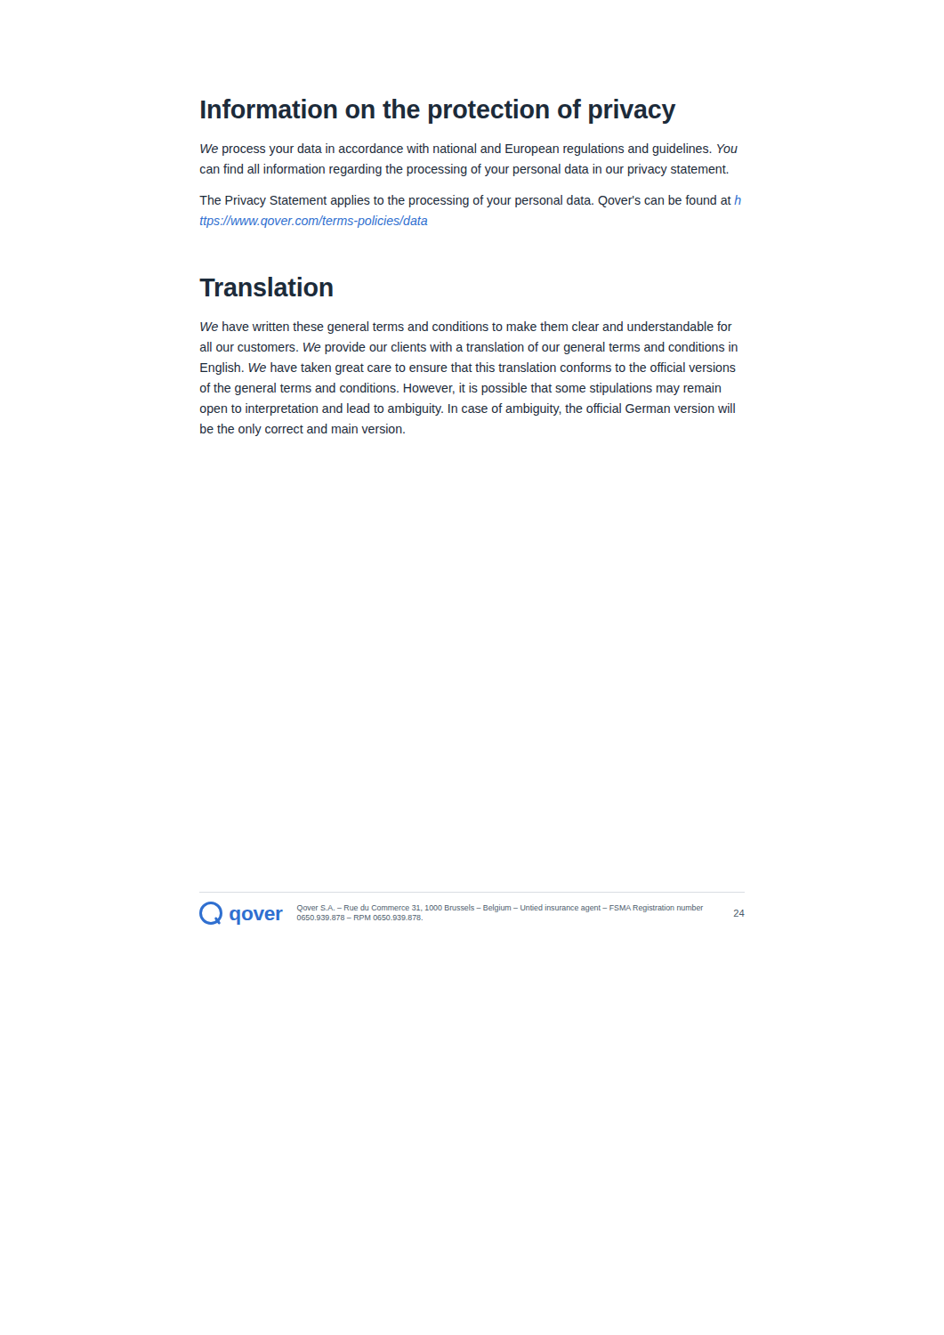Information on the protection of privacy
We process your data in accordance with national and European regulations and guidelines. You can find all information regarding the processing of your personal data in our privacy statement.
The Privacy Statement applies to the processing of your personal data. Qover's can be found at https://www.qover.com/terms-policies/data
Translation
We have written these general terms and conditions to make them clear and understandable for all our customers. We provide our clients with a translation of our general terms and conditions in English. We have taken great care to ensure that this translation conforms to the official versions of the general terms and conditions. However, it is possible that some stipulations may remain open to interpretation and lead to ambiguity. In case of ambiguity, the official German version will be the only correct and main version.
qover
Qover S.A. – Rue du Commerce 31, 1000 Brussels – Belgium – Untied insurance agent – FSMA Registration number 0650.939.878 – RPM 0650.939.878.
24